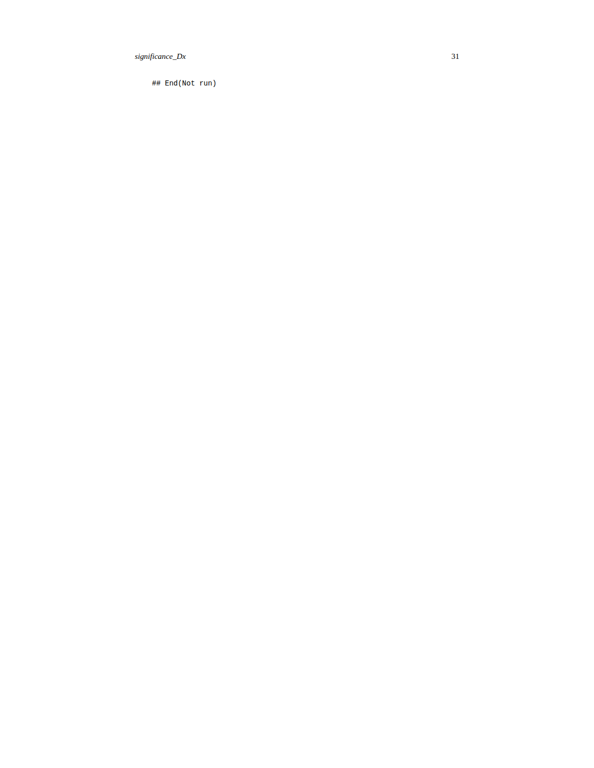significance_Dx 31
## End(Not run)